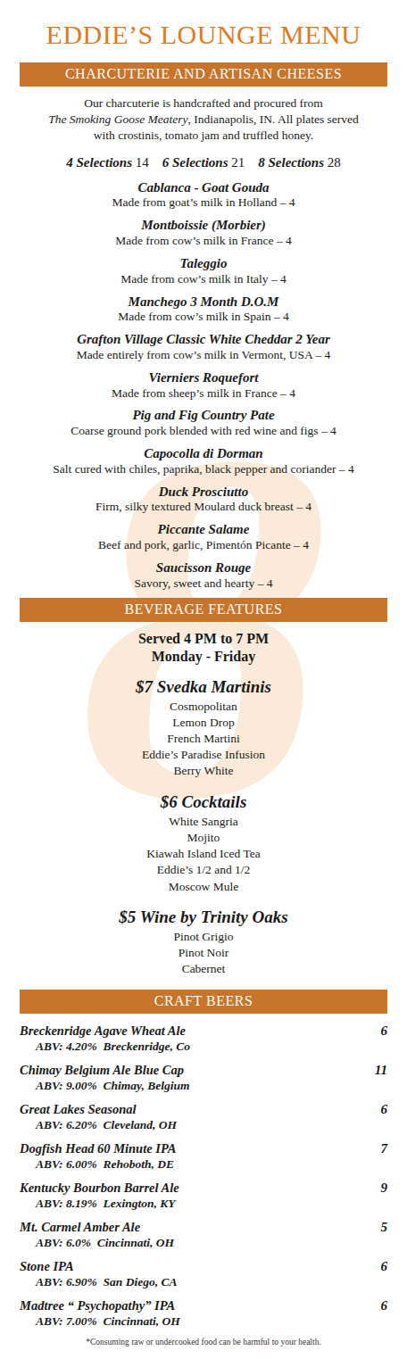Eddie’s Lounge Menu
Charcuterie and Artisan Cheeses
Our charcuterie is handcrafted and procured from
The Smoking Goose Meatery, Indianapolis, IN. All plates served
with crostinis, tomato jam and truffled honey.
4 Selections 14 6 Selections 21 8 Selections 28
Cablanca - Goat Gouda Made from goat’s milk in Holland – 4
Montboissie (Morbier) Made from cow’s milk in France – 4
Taleggio Made from cow’s milk in Italy – 4
Manchego 3 Month D.O.M Made from cow’s milk in Spain – 4
Grafton Village Classic White Cheddar 2 Year Made entirely from cow’s milk in Vermont, USA – 4
Vierniers Roquefort Made from sheep’s milk in France – 4
Pig and Fig Country Pate Coarse ground pork blended with red wine and figs – 4
Capocolla di Dorman Salt cured with chiles, paprika, black pepper and coriander – 4
Duck Prosciutto Firm, silky textured Moulard duck breast – 4
Piccante Salame Beef and pork, garlic, Pimentón Picante – 4
Saucisson Rouge Savory, sweet and hearty – 4
Beverage Features
Served 4 PM to 7 PM
Monday - Friday
$7 Svedka Martinis
Cosmopolitan
Lemon Drop
French Martini
Eddie’s Paradise Infusion
Berry White
$6 Cocktails
White Sangria
Mojito
Kiawah Island Iced Tea
Eddie’s 1/2 and 1/2
Moscow Mule
$5 Wine by Trinity Oaks
Pinot Grigio
Pinot Noir
Cabernet
Craft Beers
Breckenridge Agave Wheat Ale ABV: 4.20% Breckenridge, Co
6
Chimay Belgium Ale Blue Cap ABV: 9.00% Chimay, Belgium
11
Great Lakes Seasonal ABV: 6.20% Cleveland, OH
6
Dogfish Head 60 Minute IPA ABV: 6.00% Rehoboth, DE
7
Kentucky Bourbon Barrel Ale ABV: 8.19% Lexington, KY
9
Mt. Carmel Amber Ale ABV: 6.0% Cincinnati, OH
5
Stone IPA ABV: 6.90% San Diego, CA
6
Madtree “ Psychopathy” IPA ABV: 7.00% Cincinnati, OH
6
*Consuming raw or undercooked food can be harmful to your health.